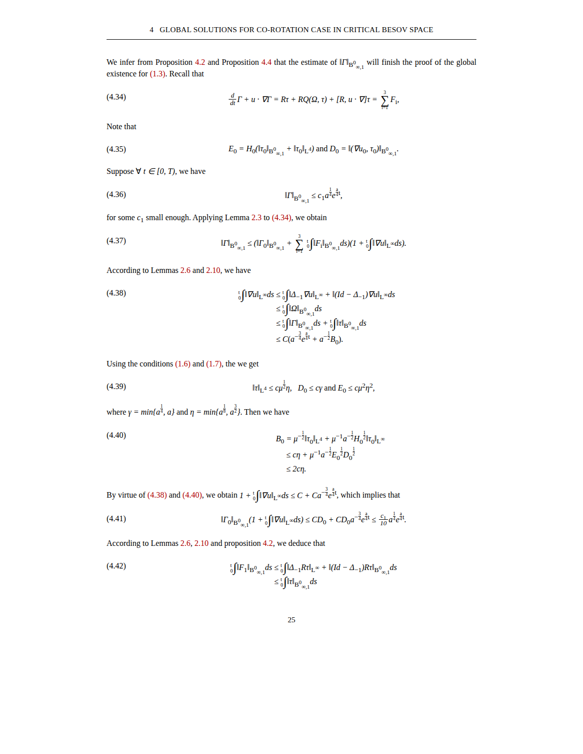4 GLOBAL SOLUTIONS FOR CO-ROTATION CASE IN CRITICAL BESOV SPACE
We infer from Proposition 4.2 and Proposition 4.4 that the estimate of ‖Γ‖B0∞,1 will finish the proof of the global existence for (1.3). Recall that
(4.34)
ddt Γ + u · ∇Γ = Rτ + RQ(Ω, τ) + [R, u · ∇]τ = 3∑i=1 Fi,
Note that
(4.35)
E0 = H0(‖τ0‖B0∞,1 + ‖τ0‖L4) and D0 = ‖(∇u0, τ0)‖B0∞,1.
Suppose ∀ t ∈ [0, T), we have
(4.36)
‖Γ‖B0∞,1 ≤ c1a14ea 4t,
for some c1 small enough. Applying Lemma 2.3 to (4.34), we obtain
(4.37)
‖Γ‖B0∞,1 ≤ (‖Γ0‖B0∞,1 + 3∑i=1 t 0∫‖Fi‖B0∞,1ds)(1 + t 0∫‖∇u‖L∞ds).
According to Lemmas 2.6 and 2.10, we have
(4.38)
t 0∫‖∇u‖L∞ds ≤ t 0∫‖Δ−1∇u‖L∞ + ‖(Id − Δ−1)∇u‖L∞ds ≤ t 0∫‖Ω‖B0∞,1ds ≤ t 0∫‖Γ‖B0∞,1ds + t 0∫‖τ‖B0∞,1ds ≤ C(a−34ea 4t + a−12B0).
Using the conditions (1.6) and (1.7), the we get
(4.39)
‖τ‖L4 ≤ cμ12η, D0 ≤ cγ and E0 ≤ cμ2η2,
where γ = min{a14, a} and η = min{a18, a32}. Then we have
(4.40)
B0 = μ−12‖τ0‖L4 + μ−1a−12H012‖τ0‖L∞ ≤ cη + μ−1a−12E012D012 ≤ 2cη.
By virtue of (4.38) and (4.40), we obtain 1 + t 0∫‖∇u‖L∞ds ≤ C + Ca−34ea 4t, which implies that
(4.41)
‖Γ0‖B0∞,1(1 + t 0∫‖∇u‖L∞ds) ≤ CD0 + CD0a−34ea 4t ≤ c110a14ea 4t.
According to Lemmas 2.6, 2.10 and proposition 4.2, we deduce that
(4.42)
t 0∫‖F1‖B0∞,1ds ≤ t 0∫‖Δ−1Rτ‖L∞ + ‖(Id − Δ−1)Rτ‖B0∞,1ds ≤ t 0∫‖τ‖B0∞,1ds
25